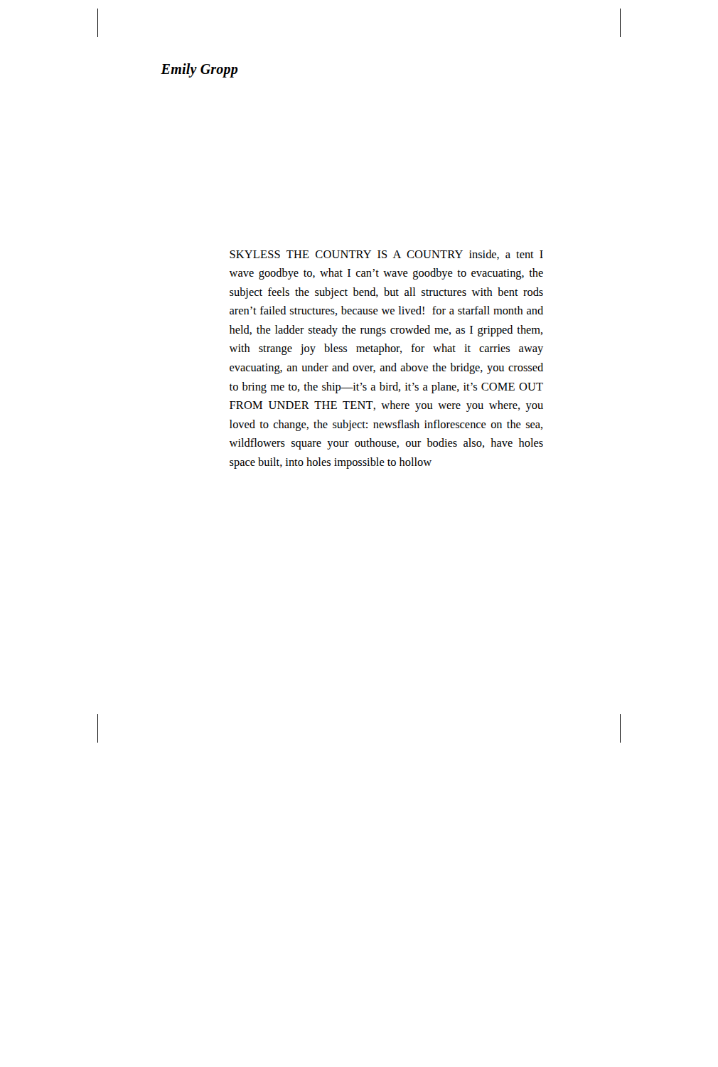Emily Gropp
SKYLESS THE COUNTRY IS A COUNTRY inside, a tent I wave goodbye to, what I can’t wave goodbye to evacuating, the subject feels the subject bend, but all structures with bent rods aren’t failed structures, because we lived! for a starfall month and held, the ladder steady the rungs crowded me, as I gripped them, with strange joy bless metaphor, for what it carries away evacuating, an under and over, and above the bridge, you crossed to bring me to, the ship—it’s a bird, it’s a plane, it’s COME OUT FROM UNDER THE TENT, where you were you where, you loved to change, the subject: newsflash inflorescence on the sea, wildflowers square your outhouse, our bodies also, have holes space built, into holes impossible to hollow